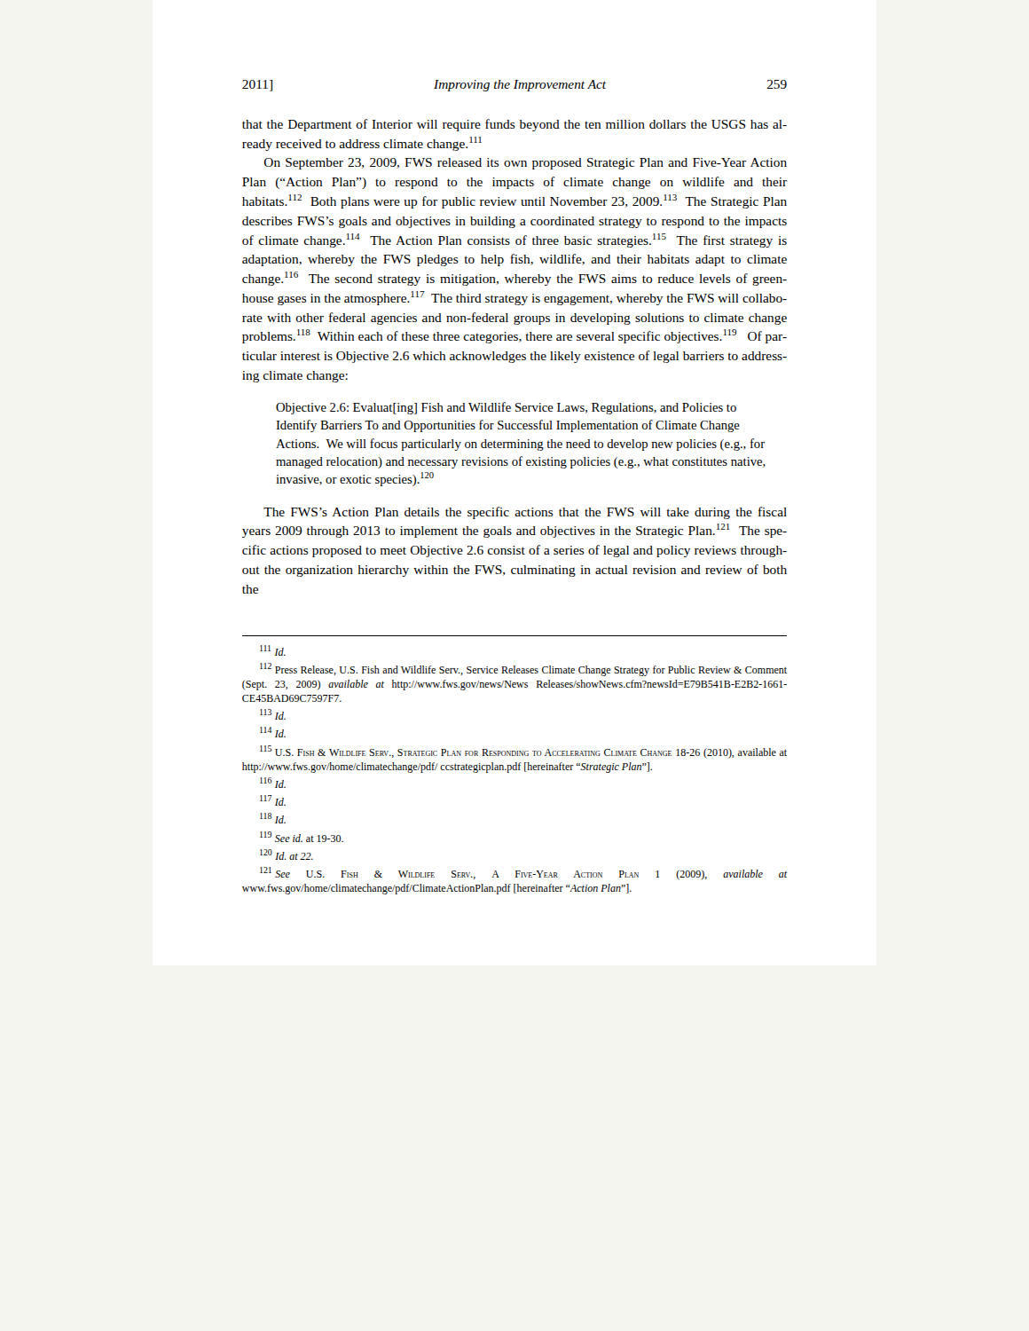2011] Improving the Improvement Act 259
that the Department of Interior will require funds beyond the ten million dollars the USGS has already received to address climate change.111
On September 23, 2009, FWS released its own proposed Strategic Plan and Five-Year Action Plan (“Action Plan”) to respond to the impacts of climate change on wildlife and their habitats.112 Both plans were up for public review until November 23, 2009.113 The Strategic Plan describes FWS’s goals and objectives in building a coordinated strategy to respond to the impacts of climate change.114 The Action Plan consists of three basic strategies.115 The first strategy is adaptation, whereby the FWS pledges to help fish, wildlife, and their habitats adapt to climate change.116 The second strategy is mitigation, whereby the FWS aims to reduce levels of greenhouse gases in the atmosphere.117 The third strategy is engagement, whereby the FWS will collaborate with other federal agencies and non-federal groups in developing solutions to climate change problems.118 Within each of these three categories, there are several specific objectives.119 Of particular interest is Objective 2.6 which acknowledges the likely existence of legal barriers to addressing climate change:
Objective 2.6: Evaluat[ing] Fish and Wildlife Service Laws, Regulations, and Policies to Identify Barriers To and Opportunities for Successful Implementation of Climate Change Actions. We will focus particularly on determining the need to develop new policies (e.g., for managed relocation) and necessary revisions of existing policies (e.g., what constitutes native, invasive, or exotic species).120
The FWS’s Action Plan details the specific actions that the FWS will take during the fiscal years 2009 through 2013 to implement the goals and objectives in the Strategic Plan.121 The specific actions proposed to meet Objective 2.6 consist of a series of legal and policy reviews throughout the organization hierarchy within the FWS, culminating in actual revision and review of both the
111 Id.
112 Press Release, U.S. Fish and Wildlife Serv., Service Releases Climate Change Strategy for Public Review & Comment (Sept. 23, 2009) available at http://www.fws.gov/news/News Releases/showNews.cfm?newsId=E79B541B-E2B2-1661-CE45BAD69C7597F7.
113 Id.
114 Id.
115 U.S. Fish & Wildlife Serv., Strategic Plan for Responding to Accelerating Climate Change 18-26 (2010), available at http://www.fws.gov/home/climatechange/pdf/ ccstrategicplan.pdf [hereinafter “Strategic Plan”].
116 Id.
117 Id.
118 Id.
119 See id. at 19-30.
120 Id. at 22.
121 See U.S. Fish & Wildlife Serv., A Five-Year Action Plan 1 (2009), available at www.fws.gov/home/climatechange/pdf/ClimateActionPlan.pdf [hereinafter “Action Plan”].